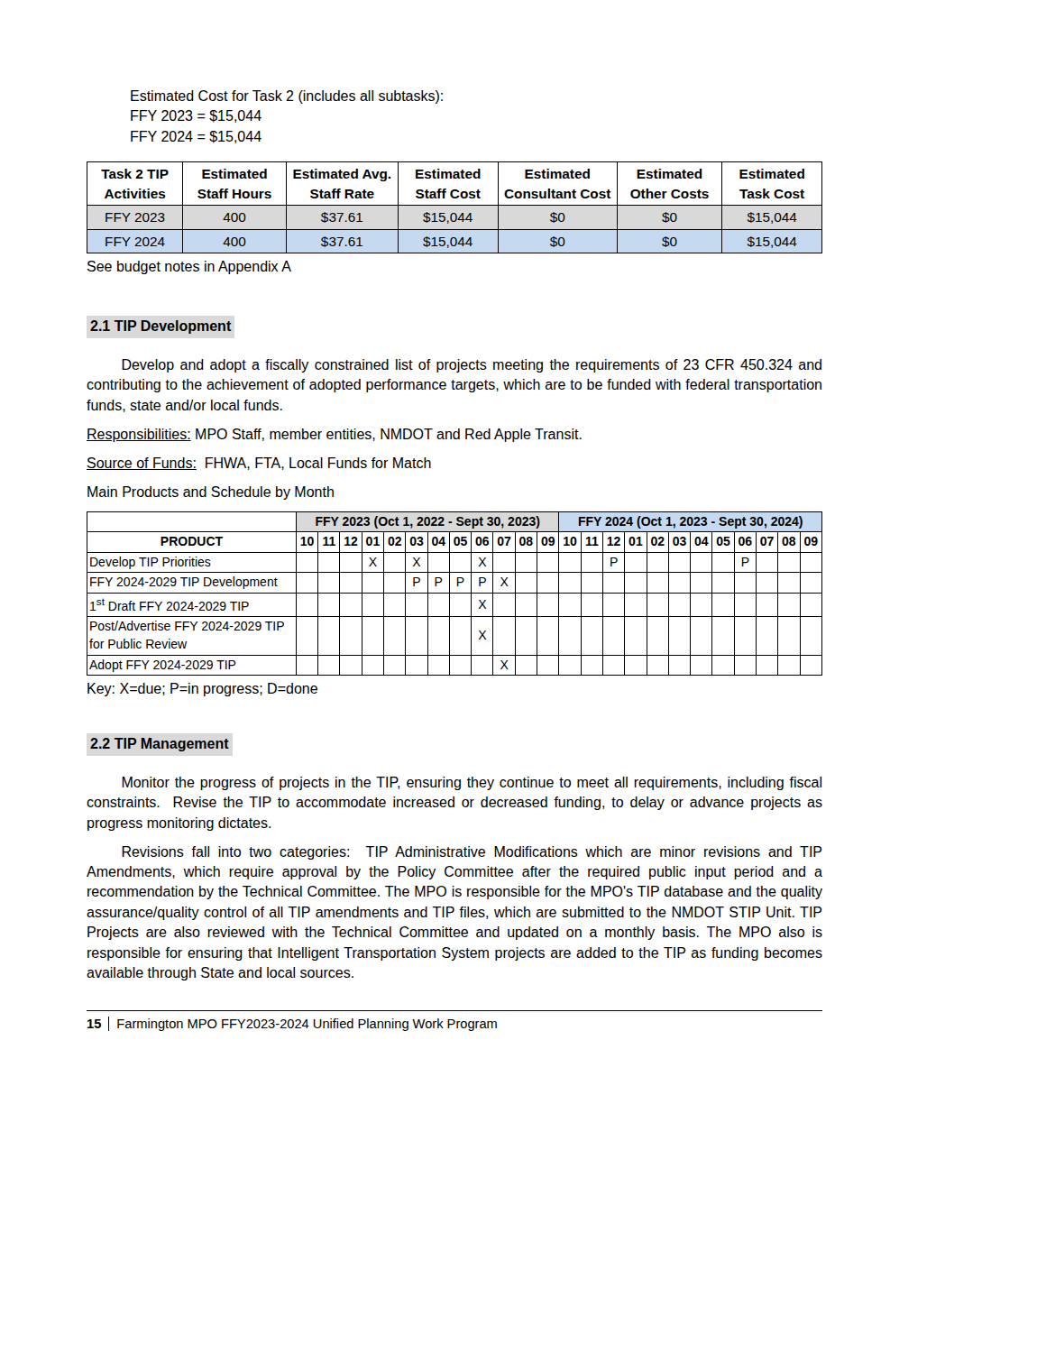Estimated Cost for Task 2 (includes all subtasks):
FFY 2023 = $15,044
FFY 2024 = $15,044
| Task 2 TIP Activities | Estimated Staff Hours | Estimated Avg. Staff Rate | Estimated Staff Cost | Estimated Consultant Cost | Estimated Other Costs | Estimated Task Cost |
| --- | --- | --- | --- | --- | --- | --- |
| FFY 2023 | 400 | $37.61 | $15,044 | $0 | $0 | $15,044 |
| FFY 2024 | 400 | $37.61 | $15,044 | $0 | $0 | $15,044 |
See budget notes in Appendix A
2.1 TIP Development
Develop and adopt a fiscally constrained list of projects meeting the requirements of 23 CFR 450.324 and contributing to the achievement of adopted performance targets, which are to be funded with federal transportation funds, state and/or local funds.
Responsibilities: MPO Staff, member entities, NMDOT and Red Apple Transit.
Source of Funds: FHWA, FTA, Local Funds for Match
Main Products and Schedule by Month
| | FFY 2023 (Oct 1, 2022 - Sept 30, 2023) | FFY 2024 (Oct 1, 2023 - Sept 30, 2024) |
| --- | --- | --- |
| PRODUCT | 10 | 11 | 12 | 01 | 02 | 03 | 04 | 05 | 06 | 07 | 08 | 09 | 10 | 11 | 12 | 01 | 02 | 03 | 04 | 05 | 06 | 07 | 08 | 09 |
| Develop TIP Priorities | | | | X | | X | | | X | | | | | | P | | | | | | P | | | |
| FFY 2024-2029 TIP Development | | | | | | P | P | P | P | X | | | | | | | | | | | | | | |
| 1 st Draft FFY 2024-2029 TIP | | | | | | | | | X | | | | | | | | | | | | | | | |
| Post/Advertise FFY 2024-2029 TIP for Public Review | | | | | | | | | X | | | | | | | | | | | | | | | |
| Adopt FFY 2024-2029 TIP | | | | | | | | | | X | | | | | | | | | | | | | | |
Key: X=due; P=in progress; D=done
2.2 TIP Management
Monitor the progress of projects in the TIP, ensuring they continue to meet all requirements, including fiscal constraints. Revise the TIP to accommodate increased or decreased funding, to delay or advance projects as progress monitoring dictates.
Revisions fall into two categories: TIP Administrative Modifications which are minor revisions and TIP Amendments, which require approval by the Policy Committee after the required public input period and a recommendation by the Technical Committee. The MPO is responsible for the MPO's TIP database and the quality assurance/quality control of all TIP amendments and TIP files, which are submitted to the NMDOT STIP Unit. TIP Projects are also reviewed with the Technical Committee and updated on a monthly basis. The MPO also is responsible for ensuring that Intelligent Transportation System projects are added to the TIP as funding becomes available through State and local sources.
15 Farmington MPO FFY2023-2024 Unified Planning Work Program